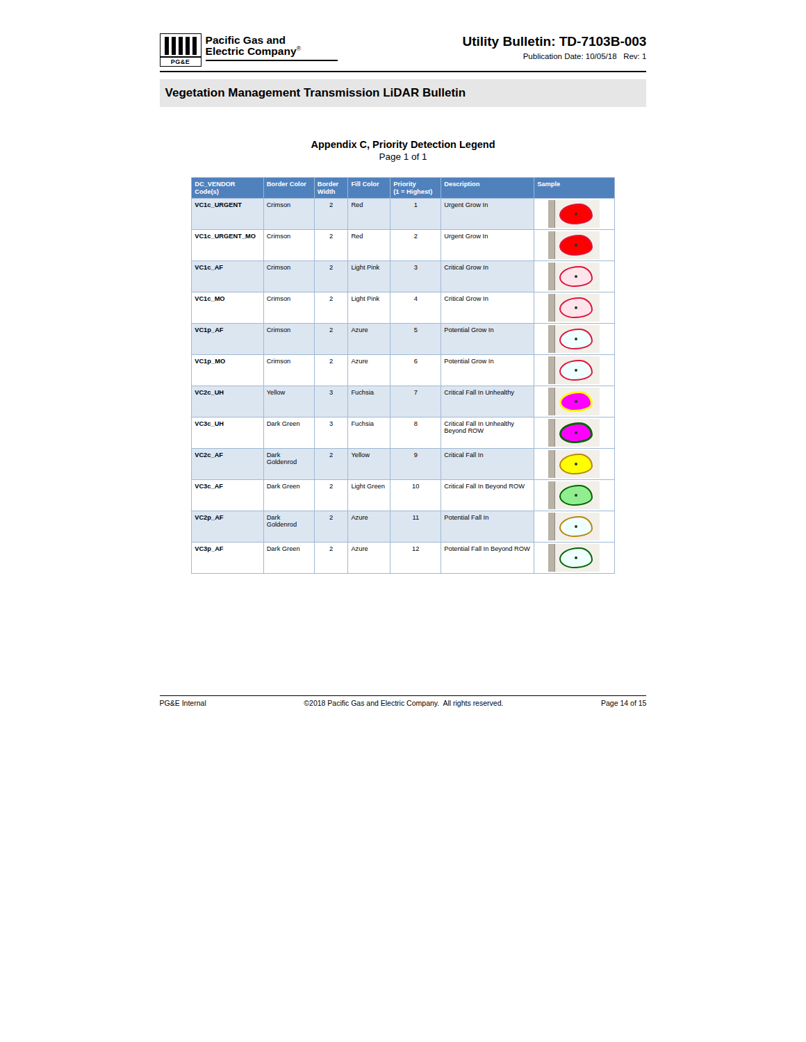PG&E
Pacific Gas and Electric Company®
Utility Bulletin: TD-7103B-003
Publication Date: 10/05/18 Rev: 1
Vegetation Management Transmission LiDAR Bulletin
Appendix C, Priority Detection Legend Page 1 of 1
| DC_VENDOR Code(s) | Border Color | Border Width | Fill Color | Priority (1 = Highest) | Description | Sample |
| --- | --- | --- | --- | --- | --- | --- |
| VC1c_URGENT | Crimson | 2 | Red | 1 | Urgent Grow In | |
| VC1c_URGENT_MO | Crimson | 2 | Red | 2 | Urgent Grow In | |
| VC1c_AF | Crimson | 2 | Light Pink | 3 | Critical Grow In | |
| VC1c_MO | Crimson | 2 | Light Pink | 4 | Critical Grow In | |
| VC1p_AF | Crimson | 2 | Azure | 5 | Potential Grow In | |
| VC1p_MO | Crimson | 2 | Azure | 6 | Potential Grow In | |
| VC2c_UH | Yellow | 3 | Fuchsia | 7 | Critical Fall In Unhealthy | |
| VC3c_UH | Dark Green | 3 | Fuchsia | 8 | Critical Fall In Unhealthy Beyond ROW | |
| VC2c_AF | Dark Goldenrod | 2 | Yellow | 9 | Critical Fall In | |
| VC3c_AF | Dark Green | 2 | Light Green | 10 | Critical Fall In Beyond ROW | |
| VC2p_AF | Dark Goldenrod | 2 | Azure | 11 | Potential Fall In | |
| VC3p_AF | Dark Green | 2 | Azure | 12 | Potential Fall In Beyond ROW | |
PG&E Internal
©2018 Pacific Gas and Electric Company. All rights reserved.
Page 14 of 15